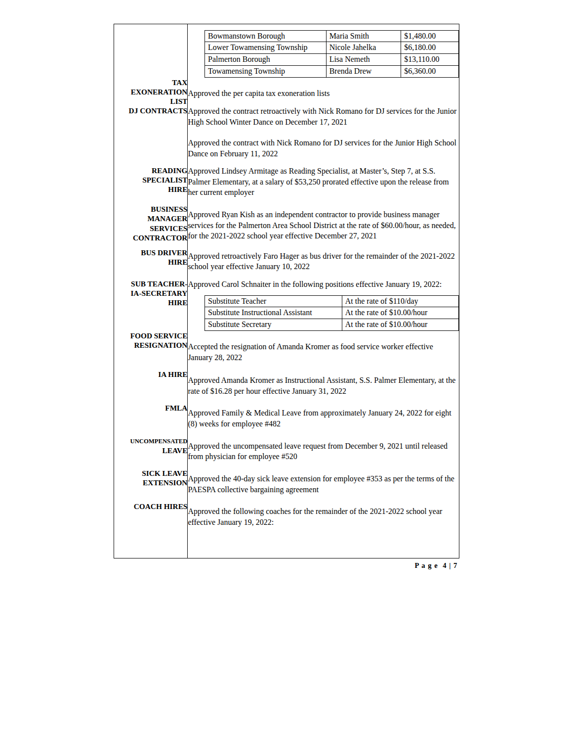| | / Bowmanstown Borough / Maria Smith / $1,480.00 / / Lower Towamensing Township / Nicole Jahelka / $6,180.00 / / Palmerton Borough / Lisa Nemeth / $13,110.00 / / Towamensing Township / Brenda Drew / $6,360.00 / |
| TAX EXONERATION LIST | Approved the per capita tax exoneration lists |
| DJ CONTRACTS | Approved the contract retroactively with Nick Romano for DJ services for the Junior High School Winter Dance on December 17, 2021 Approved the contract with Nick Romano for DJ services for the Junior High School Dance on February 11, 2022 |
| READING SPECIALIST HIRE | Approved Lindsey Armitage as Reading Specialist, at Master’s, Step 7, at S.S. Palmer Elementary, at a salary of $53,250 prorated effective upon the release from her current employer |
| BUSINESS MANAGER SERVICES CONTRACTOR | Approved Ryan Kish as an independent contractor to provide business manager services for the Palmerton Area School District at the rate of $60.00/hour, as needed, for the 2021-2022 school year effective December 27, 2021 |
| BUS DRIVER HIRE | Approved retroactively Faro Hager as bus driver for the remainder of the 2021-2022 school year effective January 10, 2022 |
| SUB TEACHER- IA-SECRETARY HIRE | Approved Carol Schnaiter in the following positions effective January 19, 2022: / Substitute Teacher / At the rate of $110/day / / Substitute Instructional Assistant / At the rate of $10.00/hour / / Substitute Secretary / At the rate of $10.00/hour / |
| FOOD SERVICE RESIGNATION | Accepted the resignation of Amanda Kromer as food service worker effective January 28, 2022 |
| IA HIRE | Approved Amanda Kromer as Instructional Assistant, S.S. Palmer Elementary, at the rate of $16.28 per hour effective January 31, 2022 |
| FMLA | Approved Family & Medical Leave from approximately January 24, 2022 for eight (8) weeks for employee #482 |
| UNCOMPENSATED LEAVE | Approved the uncompensated leave request from December 9, 2021 until released from physician for employee #520 |
| SICK LEAVE EXTENSION | Approved the 40-day sick leave extension for employee #353 as per the terms of the PAESPA collective bargaining agreement |
| COACH HIRES | Approved the following coaches for the remainder of the 2021-2022 school year effective January 19, 2022: |
P a g e 4 | 7